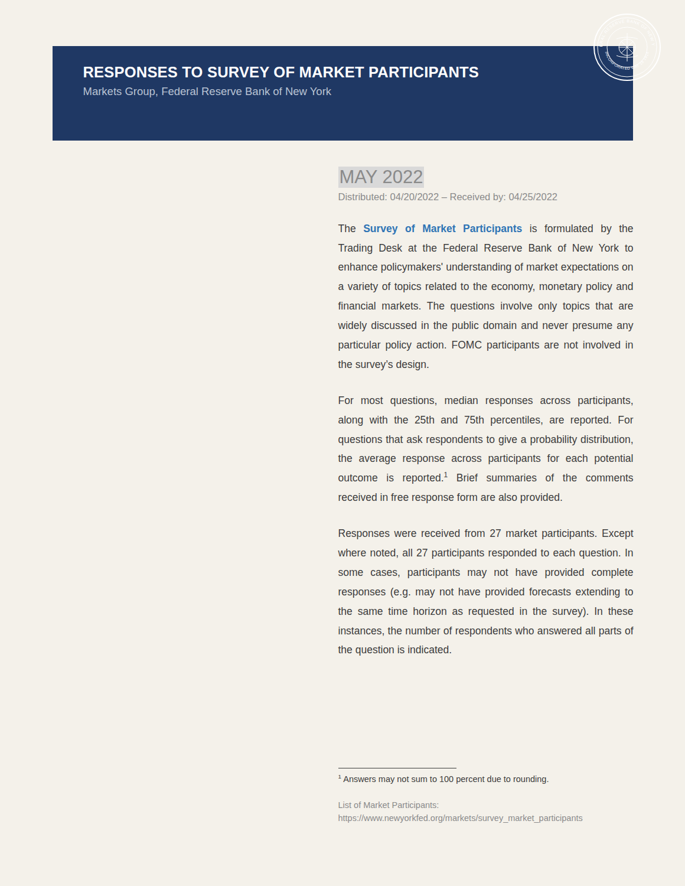RESPONSES TO SURVEY OF MARKET PARTICIPANTS
Markets Group, Federal Reserve Bank of New York
FEDERAL RESERVE BANK OF NEW YORK INCORPORATED MAY 18 1914
MAY 2022
Distributed: 04/20/2022 – Received by: 04/25/2022
The Survey of Market Participants is formulated by the Trading Desk at the Federal Reserve Bank of New York to enhance policymakers' understanding of market expectations on a variety of topics related to the economy, monetary policy and financial markets. The questions involve only topics that are widely discussed in the public domain and never presume any particular policy action. FOMC participants are not involved in the survey’s design.
For most questions, median responses across participants, along with the 25th and 75th percentiles, are reported. For questions that ask respondents to give a probability distribution, the average response across participants for each potential outcome is reported.1 Brief summaries of the comments received in free response form are also provided.
Responses were received from 27 market participants. Except where noted, all 27 participants responded to each question. In some cases, participants may not have provided complete responses (e.g. may not have provided forecasts extending to the same time horizon as requested in the survey). In these instances, the number of respondents who answered all parts of the question is indicated.
1 Answers may not sum to 100 percent due to rounding.
List of Market Participants:
https://www.newyorkfed.org/markets/survey_market_participants